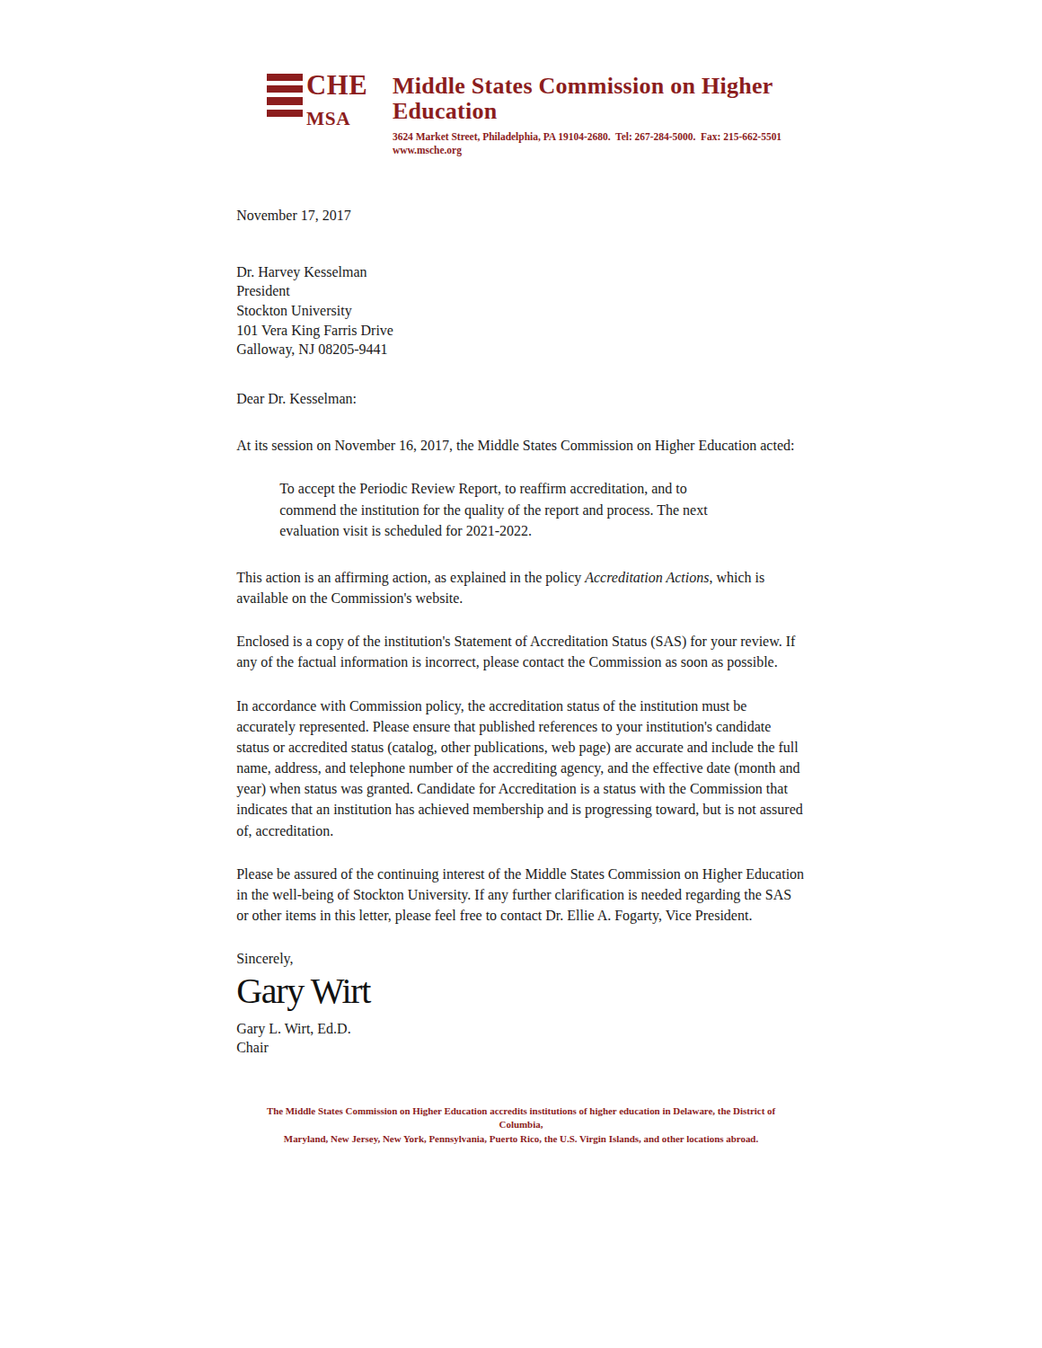CHE MSA
Middle States Commission on Higher Education
3624 Market Street, Philadelphia, PA 19104-2680. Tel: 267-284-5000. Fax: 215-662-5501
www.msche.org
November 17, 2017
Dr. Harvey Kesselman
President
Stockton University
101 Vera King Farris Drive
Galloway, NJ 08205-9441
Dear Dr. Kesselman:
At its session on November 16, 2017, the Middle States Commission on Higher Education acted:
To accept the Periodic Review Report, to reaffirm accreditation, and to commend the institution for the quality of the report and process. The next evaluation visit is scheduled for 2021-2022.
This action is an affirming action, as explained in the policy Accreditation Actions, which is available on the Commission's website.
Enclosed is a copy of the institution's Statement of Accreditation Status (SAS) for your review. If any of the factual information is incorrect, please contact the Commission as soon as possible.
In accordance with Commission policy, the accreditation status of the institution must be accurately represented. Please ensure that published references to your institution's candidate status or accredited status (catalog, other publications, web page) are accurate and include the full name, address, and telephone number of the accrediting agency, and the effective date (month and year) when status was granted. Candidate for Accreditation is a status with the Commission that indicates that an institution has achieved membership and is progressing toward, but is not assured of, accreditation.
Please be assured of the continuing interest of the Middle States Commission on Higher Education in the well-being of Stockton University. If any further clarification is needed regarding the SAS or other items in this letter, please feel free to contact Dr. Ellie A. Fogarty, Vice President.
Sincerely,
Gary Wirt
Gary L. Wirt, Ed.D.
Chair
The Middle States Commission on Higher Education accredits institutions of higher education in Delaware, the District of Columbia,
Maryland, New Jersey, New York, Pennsylvania, Puerto Rico, the U.S. Virgin Islands, and other locations abroad.